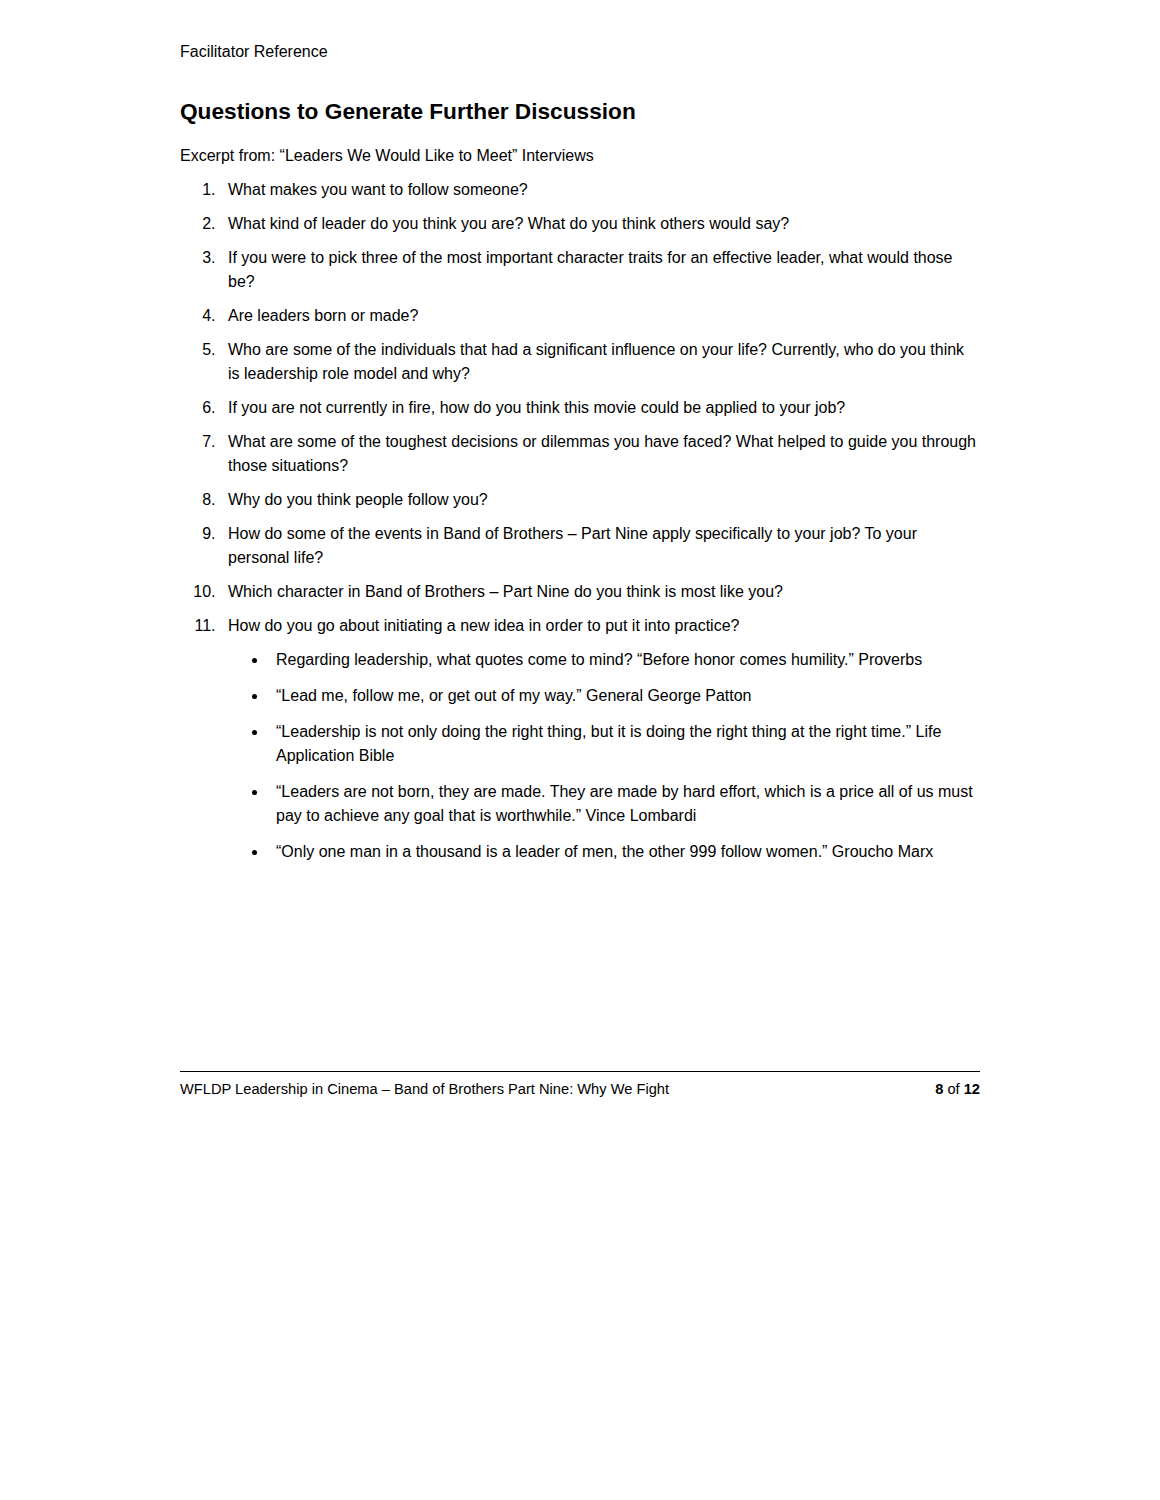Facilitator Reference
Questions to Generate Further Discussion
Excerpt from: “Leaders We Would Like to Meet” Interviews
What makes you want to follow someone?
What kind of leader do you think you are? What do you think others would say?
If you were to pick three of the most important character traits for an effective leader, what would those be?
Are leaders born or made?
Who are some of the individuals that had a significant influence on your life? Currently, who do you think is leadership role model and why?
If you are not currently in fire, how do you think this movie could be applied to your job?
What are some of the toughest decisions or dilemmas you have faced? What helped to guide you through those situations?
Why do you think people follow you?
How do some of the events in Band of Brothers – Part Nine apply specifically to your job? To your personal life?
Which character in Band of Brothers – Part Nine do you think is most like you?
How do you go about initiating a new idea in order to put it into practice?
Regarding leadership, what quotes come to mind? “Before honor comes humility.” Proverbs
“Lead me, follow me, or get out of my way.” General George Patton
“Leadership is not only doing the right thing, but it is doing the right thing at the right time.” Life Application Bible
“Leaders are not born, they are made. They are made by hard effort, which is a price all of us must pay to achieve any goal that is worthwhile.” Vince Lombardi
“Only one man in a thousand is a leader of men, the other 999 follow women.” Groucho Marx
WFLDP Leadership in Cinema – Band of Brothers Part Nine: Why We Fight 8 of 12